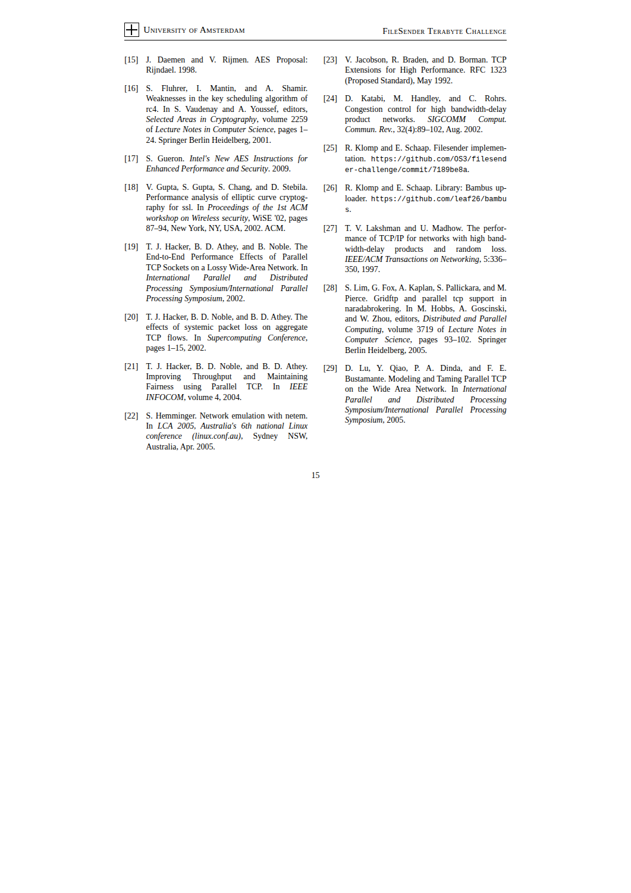University of Amsterdam
FileSender Terabyte Challenge
[15] J. Daemen and V. Rijmen. AES Proposal: Rijndael. 1998.
[16] S. Fluhrer, I. Mantin, and A. Shamir. Weaknesses in the key scheduling algorithm of rc4. In S. Vaudenay and A. Youssef, editors, Selected Areas in Cryptography, volume 2259 of Lecture Notes in Computer Science, pages 1–24. Springer Berlin Heidelberg, 2001.
[17] S. Gueron. Intel's New AES Instructions for Enhanced Performance and Security. 2009.
[18] V. Gupta, S. Gupta, S. Chang, and D. Stebila. Performance analysis of elliptic curve cryptography for ssl. In Proceedings of the 1st ACM workshop on Wireless security, WiSE '02, pages 87–94, New York, NY, USA, 2002. ACM.
[19] T. J. Hacker, B. D. Athey, and B. Noble. The End-to-End Performance Effects of Parallel TCP Sockets on a Lossy Wide-Area Network. In International Parallel and Distributed Processing Symposium/International Parallel Processing Symposium, 2002.
[20] T. J. Hacker, B. D. Noble, and B. D. Athey. The effects of systemic packet loss on aggregate TCP flows. In Supercomputing Conference, pages 1–15, 2002.
[21] T. J. Hacker, B. D. Noble, and B. D. Athey. Improving Throughput and Maintaining Fairness using Parallel TCP. In IEEE INFOCOM, volume 4, 2004.
[22] S. Hemminger. Network emulation with netem. In LCA 2005, Australia's 6th national Linux conference (linux.conf.au), Sydney NSW, Australia, Apr. 2005.
[23] V. Jacobson, R. Braden, and D. Borman. TCP Extensions for High Performance. RFC 1323 (Proposed Standard), May 1992.
[24] D. Katabi, M. Handley, and C. Rohrs. Congestion control for high bandwidth-delay product networks. SIGCOMM Comput. Commun. Rev., 32(4):89–102, Aug. 2002.
[25] R. Klomp and E. Schaap. Filesender implementation. https://github.com/OS3/filesender-challenge/commit/7189be8a.
[26] R. Klomp and E. Schaap. Library: Bambus uploader. https://github.com/leaf26/bambus.
[27] T. V. Lakshman and U. Madhow. The performance of TCP/IP for networks with high bandwidth-delay products and random loss. IEEE/ACM Transactions on Networking, 5:336–350, 1997.
[28] S. Lim, G. Fox, A. Kaplan, S. Pallickara, and M. Pierce. Gridftp and parallel tcp support in naradabrokering. In M. Hobbs, A. Goscinski, and W. Zhou, editors, Distributed and Parallel Computing, volume 3719 of Lecture Notes in Computer Science, pages 93–102. Springer Berlin Heidelberg, 2005.
[29] D. Lu, Y. Qiao, P. A. Dinda, and F. E. Bustamante. Modeling and Taming Parallel TCP on the Wide Area Network. In International Parallel and Distributed Processing Symposium/International Parallel Processing Symposium, 2005.
15